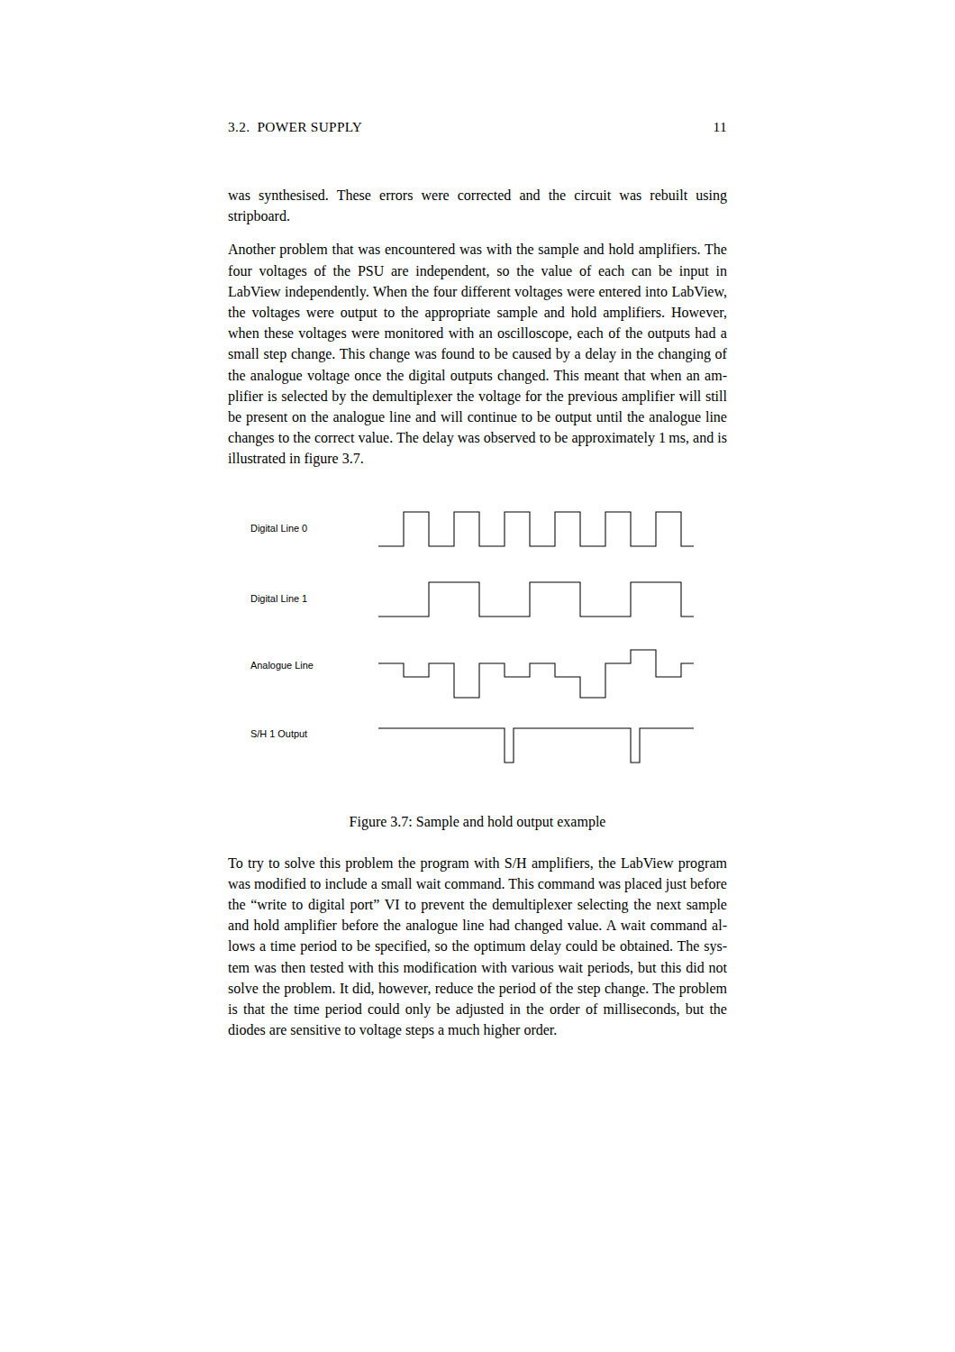3.2. Power Supply 11
was synthesised. These errors were corrected and the circuit was rebuilt using stripboard.
Another problem that was encountered was with the sample and hold amplifiers. The four voltages of the PSU are independent, so the value of each can be input in LabView independently. When the four different voltages were entered into LabView, the voltages were output to the appropriate sample and hold amplifiers. However, when these voltages were monitored with an oscilloscope, each of the outputs had a small step change. This change was found to be caused by a delay in the changing of the analogue voltage once the digital outputs changed. This meant that when an amplifier is selected by the demultiplexer the voltage for the previous amplifier will still be present on the analogue line and will continue to be output until the analogue line changes to the correct value. The delay was observed to be approximately 1 ms, and is illustrated in figure 3.7.
Digital Line 0 Digital Line 1 Analogue Line S/H 1 Output
Figure 3.7: Sample and hold output example
To try to solve this problem the program with S/H amplifiers, the LabView program was modified to include a small wait command. This command was placed just before the “write to digital port” VI to prevent the demultiplexer selecting the next sample and hold amplifier before the analogue line had changed value. A wait command allows a time period to be specified, so the optimum delay could be obtained. The system was then tested with this modification with various wait periods, but this did not solve the problem. It did, however, reduce the period of the step change. The problem is that the time period could only be adjusted in the order of milliseconds, but the diodes are sensitive to voltage steps a much higher order.